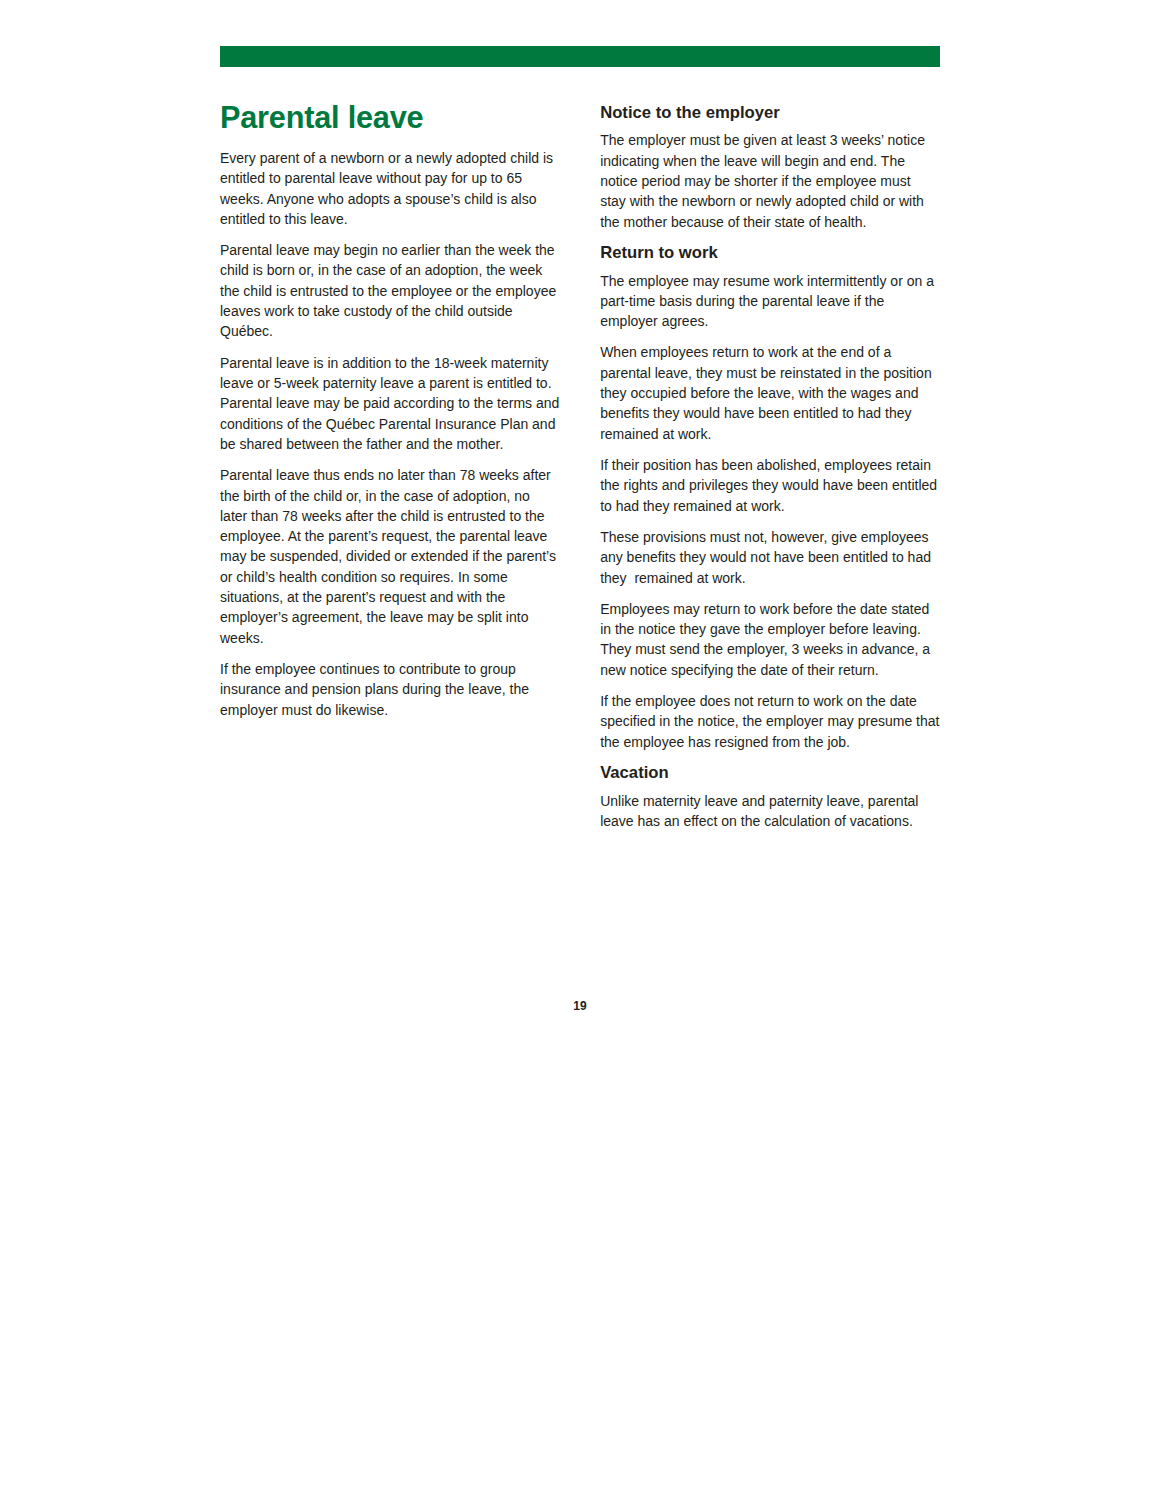Parental leave
Every parent of a newborn or a newly adopted child is entitled to parental leave without pay for up to 65 weeks. Anyone who adopts a spouse’s child is also entitled to this leave.
Parental leave may begin no earlier than the week the child is born or, in the case of an adoption, the week the child is entrusted to the employee or the employee leaves work to take custody of the child outside Québec.
Parental leave is in addition to the 18-week maternity leave or 5-week paternity leave a parent is entitled to. Parental leave may be paid according to the terms and conditions of the Québec Parental Insurance Plan and be shared between the father and the mother.
Parental leave thus ends no later than 78 weeks after the birth of the child or, in the case of adoption, no later than 78 weeks after the child is entrusted to the employee. At the parent’s request, the parental leave may be suspended, divided or extended if the parent’s or child’s health condition so requires. In some situations, at the parent’s request and with the employer’s agreement, the leave may be split into weeks.
If the employee continues to contribute to group insurance and pension plans during the leave, the employer must do likewise.
Notice to the employer
The employer must be given at least 3 weeks’ notice indicating when the leave will begin and end. The notice period may be shorter if the employee must stay with the newborn or newly adopted child or with the mother because of their state of health.
Return to work
The employee may resume work intermittently or on a part-time basis during the parental leave if the employer agrees.
When employees return to work at the end of a parental leave, they must be reinstated in the position they occupied before the leave, with the wages and benefits they would have been entitled to had they remained at work.
If their position has been abolished, employees retain the rights and privileges they would have been entitled to had they remained at work.
These provisions must not, however, give employees any benefits they would not have been entitled to had they remained at work.
Employees may return to work before the date stated in the notice they gave the employer before leaving. They must send the employer, 3 weeks in advance, a new notice specifying the date of their return.
If the employee does not return to work on the date specified in the notice, the employer may presume that the employee has resigned from the job.
Vacation
Unlike maternity leave and paternity leave, parental leave has an effect on the calculation of vacations.
19